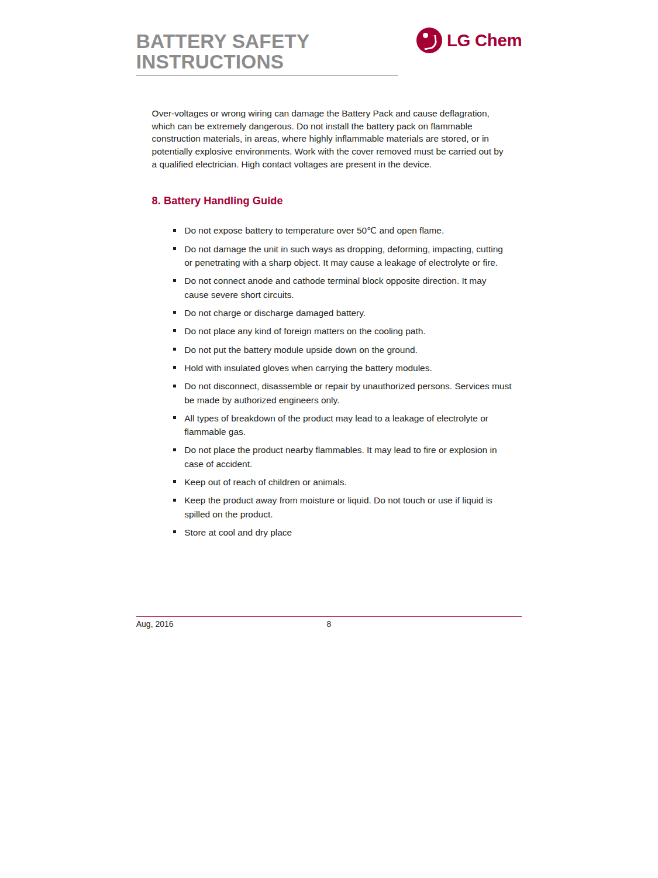BATTERY SAFETY INSTRUCTIONS
LG Chem
Over-voltages or wrong wiring can damage the Battery Pack and cause deflagration, which can be extremely dangerous. Do not install the battery pack on flammable construction materials, in areas, where highly inflammable materials are stored, or in potentially explosive environments. Work with the cover removed must be carried out by a qualified electrician. High contact voltages are present in the device.
8. Battery Handling Guide
Do not expose battery to temperature over 50℃ and open flame.
Do not damage the unit in such ways as dropping, deforming, impacting, cutting or penetrating with a sharp object. It may cause a leakage of electrolyte or fire.
Do not connect anode and cathode terminal block opposite direction. It may cause severe short circuits.
Do not charge or discharge damaged battery.
Do not place any kind of foreign matters on the cooling path.
Do not put the battery module upside down on the ground.
Hold with insulated gloves when carrying the battery modules.
Do not disconnect, disassemble or repair by unauthorized persons. Services must be made by authorized engineers only.
All types of breakdown of the product may lead to a leakage of electrolyte or flammable gas.
Do not place the product nearby flammables. It may lead to fire or explosion in case of accident.
Keep out of reach of children or animals.
Keep the product away from moisture or liquid. Do not touch or use if liquid is spilled on the product.
Store at cool and dry place
Aug, 2016
8